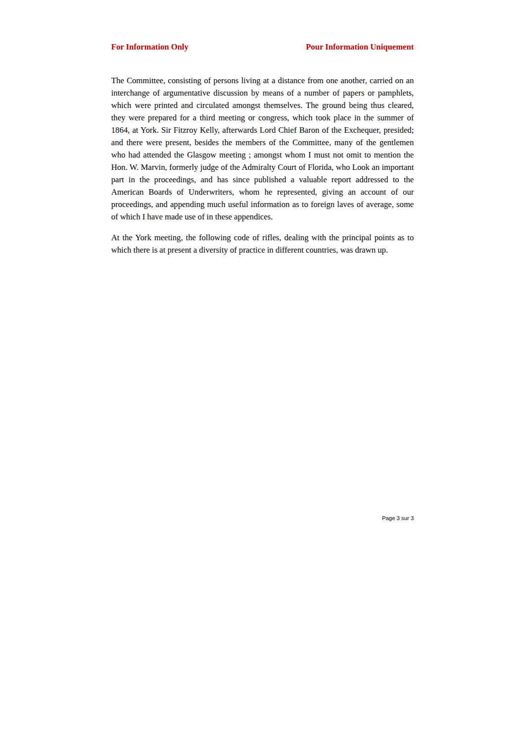For Information Only Pour Information Uniquement
The Committee, consisting of persons living at a distance from one another, carried on an interchange of argumentative discussion by means of a number of papers or pamphlets, which were printed and circulated amongst themselves. The ground being thus cleared, they were prepared for a third meeting or congress, which took place in the summer of 1864, at York. Sir Fitzroy Kelly, afterwards Lord Chief Baron of the Exchequer, presided; and there were present, besides the members of the Committee, many of the gentlemen who had attended the Glasgow meeting ; amongst whom I must not omit to mention the Hon. W. Marvin, formerly judge of the Admiralty Court of Florida, who Look an important part in the proceedings, and has since published a valuable report addressed to the American Boards of Underwriters, whom he represented, giving an account of our proceedings, and appending much useful information as to foreign laves of average, some of which I have made use of in these appendices.
At the York meeting, the following code of rifles, dealing with the principal points as to which there is at present a diversity of practice in different countries, was drawn up.
Page 3 sur 3